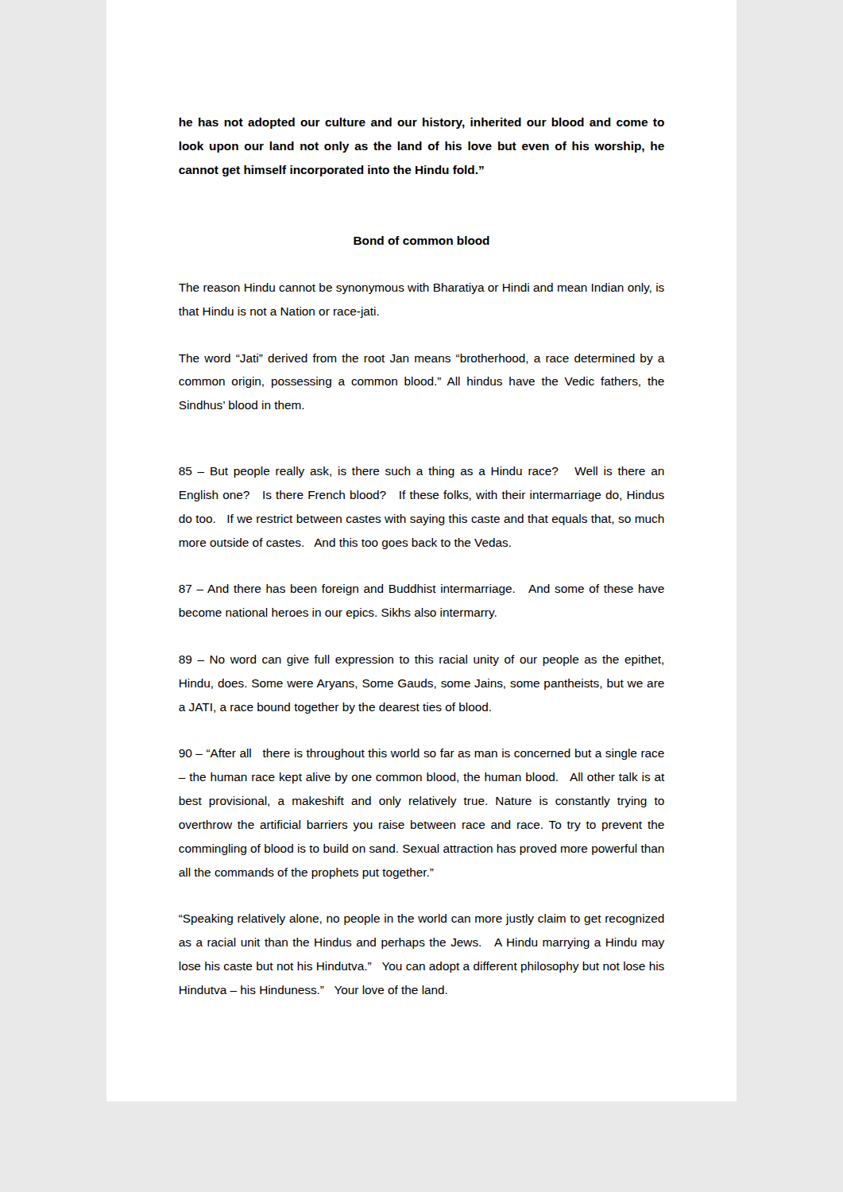he has not adopted our culture and our history, inherited our blood and come to look upon our land not only as the land of his love but even of his worship, he cannot get himself incorporated into the Hindu fold.”
Bond of common blood
The reason Hindu cannot be synonymous with Bharatiya or Hindi and mean Indian only, is that Hindu is not a Nation or race-jati.
The word “Jati” derived from the root Jan means “brotherhood, a race determined by a common origin, possessing a common blood.” All hindus have the Vedic fathers, the Sindhus’ blood in them.
85 – But people really ask, is there such a thing as a Hindu race? Well is there an English one? Is there French blood? If these folks, with their intermarriage do, Hindus do too. If we restrict between castes with saying this caste and that equals that, so much more outside of castes. And this too goes back to the Vedas.
87 – And there has been foreign and Buddhist intermarriage. And some of these have become national heroes in our epics. Sikhs also intermarry.
89 – No word can give full expression to this racial unity of our people as the epithet, Hindu, does. Some were Aryans, Some Gauds, some Jains, some pantheists, but we are a JATI, a race bound together by the dearest ties of blood.
90 – “After all there is throughout this world so far as man is concerned but a single race – the human race kept alive by one common blood, the human blood. All other talk is at best provisional, a makeshift and only relatively true. Nature is constantly trying to overthrow the artificial barriers you raise between race and race. To try to prevent the commingling of blood is to build on sand. Sexual attraction has proved more powerful than all the commands of the prophets put together.”
“Speaking relatively alone, no people in the world can more justly claim to get recognized as a racial unit than the Hindus and perhaps the Jews. A Hindu marrying a Hindu may lose his caste but not his Hindutva.” You can adopt a different philosophy but not lose his Hindutva – his Hinduness.” Your love of the land.